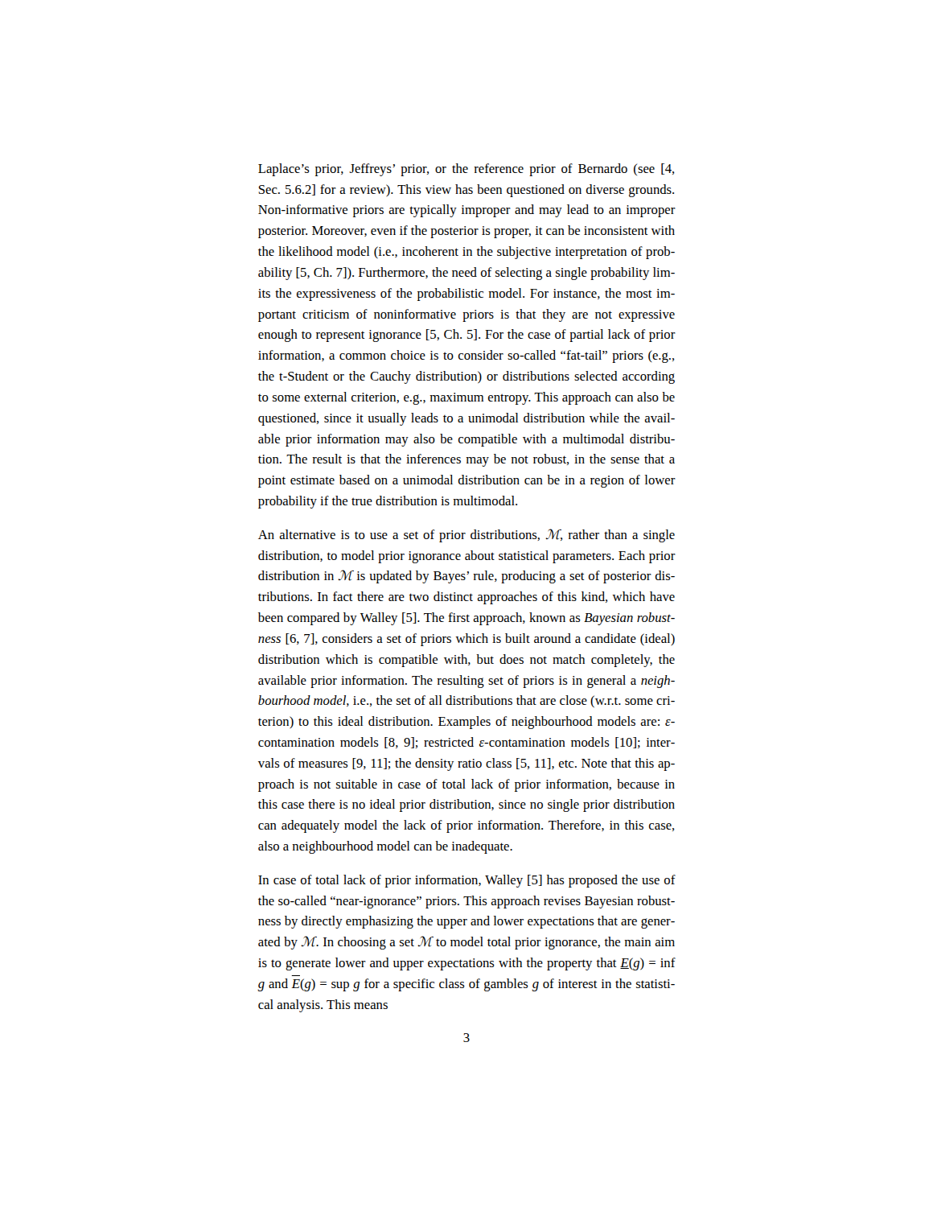Laplace’s prior, Jeffreys’ prior, or the reference prior of Bernardo (see [4, Sec. 5.6.2] for a review). This view has been questioned on diverse grounds. Non-informative priors are typically improper and may lead to an improper posterior. Moreover, even if the posterior is proper, it can be inconsistent with the likelihood model (i.e., incoherent in the subjective interpretation of probability [5, Ch. 7]). Furthermore, the need of selecting a single probability limits the expressiveness of the probabilistic model. For instance, the most important criticism of noninformative priors is that they are not expressive enough to represent ignorance [5, Ch. 5]. For the case of partial lack of prior information, a common choice is to consider so-called “fat-tail” priors (e.g., the t-Student or the Cauchy distribution) or distributions selected according to some external criterion, e.g., maximum entropy. This approach can also be questioned, since it usually leads to a unimodal distribution while the available prior information may also be compatible with a multimodal distribution. The result is that the inferences may be not robust, in the sense that a point estimate based on a unimodal distribution can be in a region of lower probability if the true distribution is multimodal.
An alternative is to use a set of prior distributions, ℳ, rather than a single distribution, to model prior ignorance about statistical parameters. Each prior distribution in ℳ is updated by Bayes’ rule, producing a set of posterior distributions. In fact there are two distinct approaches of this kind, which have been compared by Walley [5]. The first approach, known as Bayesian robustness [6, 7], considers a set of priors which is built around a candidate (ideal) distribution which is compatible with, but does not match completely, the available prior information. The resulting set of priors is in general a neighbourhood model, i.e., the set of all distributions that are close (w.r.t. some criterion) to this ideal distribution. Examples of neighbourhood models are: ε-contamination models [8, 9]; restricted ε-contamination models [10]; intervals of measures [9, 11]; the density ratio class [5, 11], etc. Note that this approach is not suitable in case of total lack of prior information, because in this case there is no ideal prior distribution, since no single prior distribution can adequately model the lack of prior information. Therefore, in this case, also a neighbourhood model can be inadequate.
In case of total lack of prior information, Walley [5] has proposed the use of the so-called “near-ignorance” priors. This approach revises Bayesian robustness by directly emphasizing the upper and lower expectations that are generated by ℳ. In choosing a set ℳ to model total prior ignorance, the main aim is to generate lower and upper expectations with the property that E(g) = inf g and E(g) = sup g for a specific class of gambles g of interest in the statistical analysis. This means
3